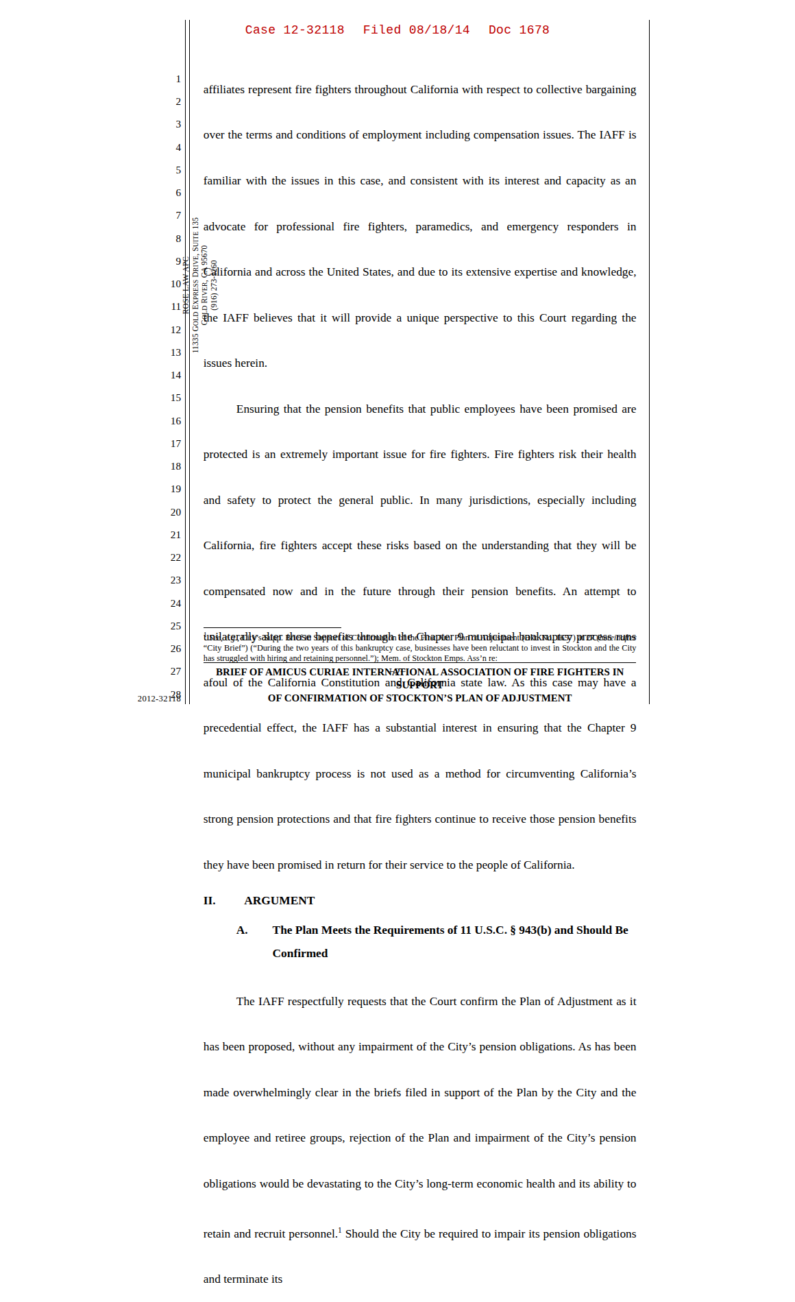Case 12-32118 Filed 08/18/14 Doc 1678
1
2
3
4
5
6
7
8
9
10
11
12
13
14
15
16
17
18
19
20
21
22
23
24
25
26
27
28
ROSE LAW APC
11335 GOLD EXPRESS DRIVE, SUITE 135
GOLD RIVER, CA 95670
(916) 273-1260
affiliates represent fire fighters throughout California with respect to collective bargaining over the terms and conditions of employment including compensation issues. The IAFF is familiar with the issues in this case, and consistent with its interest and capacity as an advocate for professional fire fighters, paramedics, and emergency responders in California and across the United States, and due to its extensive expertise and knowledge, the IAFF believes that it will provide a unique perspective to this Court regarding the issues herein.
Ensuring that the pension benefits that public employees have been promised are protected is an extremely important issue for fire fighters. Fire fighters risk their health and safety to protect the general public. In many jurisdictions, especially including California, fire fighters accept these risks based on the understanding that they will be compensated now and in the future through their pension benefits. An attempt to unilaterally alter those benefits through the Chapter 9 municipal bankruptcy process runs afoul of the California Constitution and California state law. As this case may have a precedential effect, the IAFF has a substantial interest in ensuring that the Chapter 9 municipal bankruptcy process is not used as a method for circumventing California’s strong pension protections and that fire fighters continue to receive those pension benefits they have been promised in return for their service to the people of California.
II.
ARGUMENT
A.
The Plan Meets the Requirements of 11 U.S.C. § 943(b) and Should Be Confirmed
The IAFF respectfully requests that the Court confirm the Plan of Adjustment as it has been proposed, without any impairment of the City’s pension obligations. As has been made overwhelmingly clear in the briefs filed in support of the Plan by the City and the employee and retiree groups, rejection of the Plan and impairment of the City’s pension obligations would be devastating to the City’s long-term economic health and its ability to retain and recruit personnel.1 Should the City be required to impair its pension obligations and terminate its
1 See, e.g., City’s Supp. Brief in Support of Confirmation of the First Am. Plan of Adjustment (Dkt. No. 1657) at 27 (hereinafter “City Brief”) (“During the two years of this bankruptcy case, businesses have been reluctant to invest in Stockton and the City has struggled with hiring and retaining personnel.”); Mem. of Stockton Emps. Ass’n re:
−2−
BRIEF OF AMICUS CURIAE INTERNATIONAL ASSOCIATION OF FIRE FIGHTERS IN SUPPORT
OF CONFIRMATION OF STOCKTON’S PLAN OF ADJUSTMENT
2012-32118